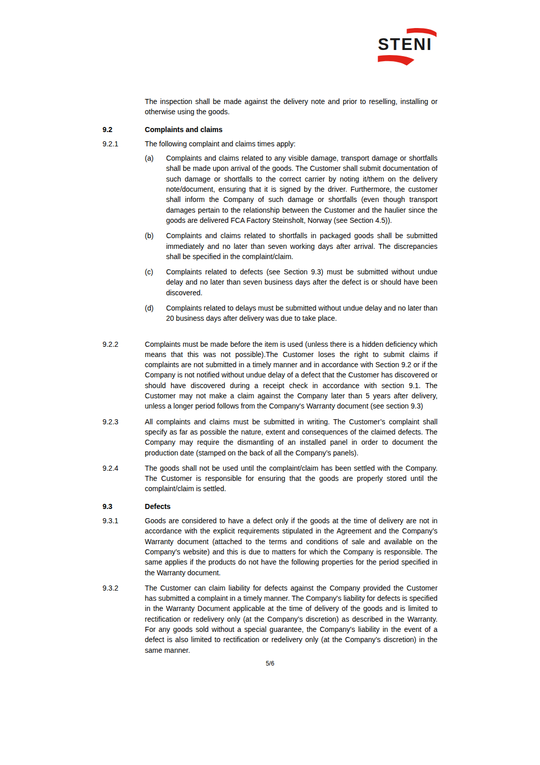STENI
The inspection shall be made against the delivery note and prior to reselling, installing or otherwise using the goods.
9.2 Complaints and claims
9.2.1
The following complaint and claims times apply:
(a) Complaints and claims related to any visible damage, transport damage or shortfalls shall be made upon arrival of the goods. The Customer shall submit documentation of such damage or shortfalls to the correct carrier by noting it/them on the delivery note/document, ensuring that it is signed by the driver. Furthermore, the customer shall inform the Company of such damage or shortfalls (even though transport damages pertain to the relationship between the Customer and the haulier since the goods are delivered FCA Factory Steinsholt, Norway (see Section 4.5)).
(b) Complaints and claims related to shortfalls in packaged goods shall be submitted immediately and no later than seven working days after arrival. The discrepancies shall be specified in the complaint/claim.
(c) Complaints related to defects (see Section 9.3) must be submitted without undue delay and no later than seven business days after the defect is or should have been discovered.
(d) Complaints related to delays must be submitted without undue delay and no later than 20 business days after delivery was due to take place.
9.2.2
Complaints must be made before the item is used (unless there is a hidden deficiency which means that this was not possible).The Customer loses the right to submit claims if complaints are not submitted in a timely manner and in accordance with Section 9.2 or if the Company is not notified without undue delay of a defect that the Customer has discovered or should have discovered during a receipt check in accordance with section 9.1. The Customer may not make a claim against the Company later than 5 years after delivery, unless a longer period follows from the Company's Warranty document (see section 9.3)
9.2.3
All complaints and claims must be submitted in writing. The Customer’s complaint shall specify as far as possible the nature, extent and consequences of the claimed defects. The Company may require the dismantling of an installed panel in order to document the production date (stamped on the back of all the Company’s panels).
9.2.4
The goods shall not be used until the complaint/claim has been settled with the Company. The Customer is responsible for ensuring that the goods are properly stored until the complaint/claim is settled.
9.3 Defects
9.3.1
Goods are considered to have a defect only if the goods at the time of delivery are not in accordance with the explicit requirements stipulated in the Agreement and the Company’s Warranty document (attached to the terms and conditions of sale and available on the Company’s website) and this is due to matters for which the Company is responsible. The same applies if the products do not have the following properties for the period specified in the Warranty document.
9.3.2
The Customer can claim liability for defects against the Company provided the Customer has submitted a complaint in a timely manner. The Company's liability for defects is specified in the Warranty Document applicable at the time of delivery of the goods and is limited to rectification or redelivery only (at the Company’s discretion) as described in the Warranty. For any goods sold without a special guarantee, the Company's liability in the event of a defect is also limited to rectification or redelivery only (at the Company’s discretion) in the same manner.
5/6